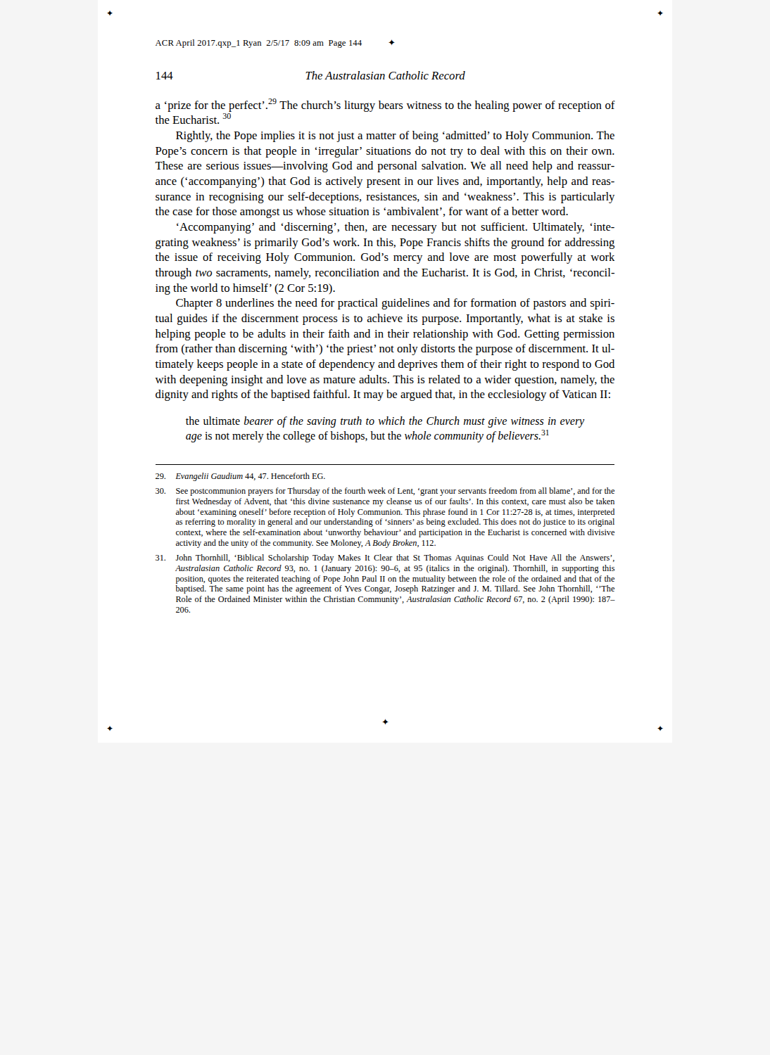✦ ✦ ✦ ✦
ACR April 2017.qxp_1 Ryan 2/5/17 8:09 am Page 144 ✦
144
The Australasian Catholic Record
a ‘prize for the perfect’.29 The church’s liturgy bears witness to the healing power of reception of the Eucharist. 30
Rightly, the Pope implies it is not just a matter of being ‘admitted’ to Holy Communion. The Pope’s concern is that people in ‘irregular’ situations do not try to deal with this on their own. These are serious issues—involving God and personal salvation. We all need help and reassurance (‘accompanying’) that God is actively present in our lives and, importantly, help and reassurance in recognising our self-deceptions, resistances, sin and ‘weakness’. This is particularly the case for those amongst us whose situation is ‘ambivalent’, for want of a better word.
‘Accompanying’ and ‘discerning’, then, are necessary but not sufficient. Ultimately, ‘integrating weakness’ is primarily God’s work. In this, Pope Francis shifts the ground for addressing the issue of receiving Holy Communion. God’s mercy and love are most powerfully at work through two sacraments, namely, reconciliation and the Eucharist. It is God, in Christ, ‘reconciling the world to himself’ (2 Cor 5:19).
Chapter 8 underlines the need for practical guidelines and for formation of pastors and spiritual guides if the discernment process is to achieve its purpose. Importantly, what is at stake is helping people to be adults in their faith and in their relationship with God. Getting permission from (rather than discerning ‘with’) ‘the priest’ not only distorts the purpose of discernment. It ultimately keeps people in a state of dependency and deprives them of their right to respond to God with deepening insight and love as mature adults. This is related to a wider question, namely, the dignity and rights of the baptised faithful. It may be argued that, in the ecclesiology of Vatican II:
the ultimate bearer of the saving truth to which the Church must give witness in every age is not merely the college of bishops, but the whole community of believers.31
Evangelii Gaudium 44, 47. Henceforth EG.
See postcommunion prayers for Thursday of the fourth week of Lent, ‘grant your servants freedom from all blame’, and for the first Wednesday of Advent, that ‘this divine sustenance my cleanse us of our faults’. In this context, care must also be taken about ‘examining oneself’ before reception of Holy Communion. This phrase found in 1 Cor 11:27-28 is, at times, interpreted as referring to morality in general and our understanding of ‘sinners’ as being excluded. This does not do justice to its original context, where the self-examination about ‘unworthy behaviour’ and participation in the Eucharist is concerned with divisive activity and the unity of the community. See Moloney, A Body Broken, 112.
John Thornhill, ‘Biblical Scholarship Today Makes It Clear that St Thomas Aquinas Could Not Have All the Answers’, Australasian Catholic Record 93, no. 1 (January 2016): 90–6, at 95 (italics in the original). Thornhill, in supporting this position, quotes the reiterated teaching of Pope John Paul II on the mutuality between the role of the ordained and that of the baptised. The same point has the agreement of Yves Congar, Joseph Ratzinger and J. M. Tillard. See John Thornhill, ‘’The Role of the Ordained Minister within the Christian Community’, Australasian Catholic Record 67, no. 2 (April 1990): 187–206.
✦